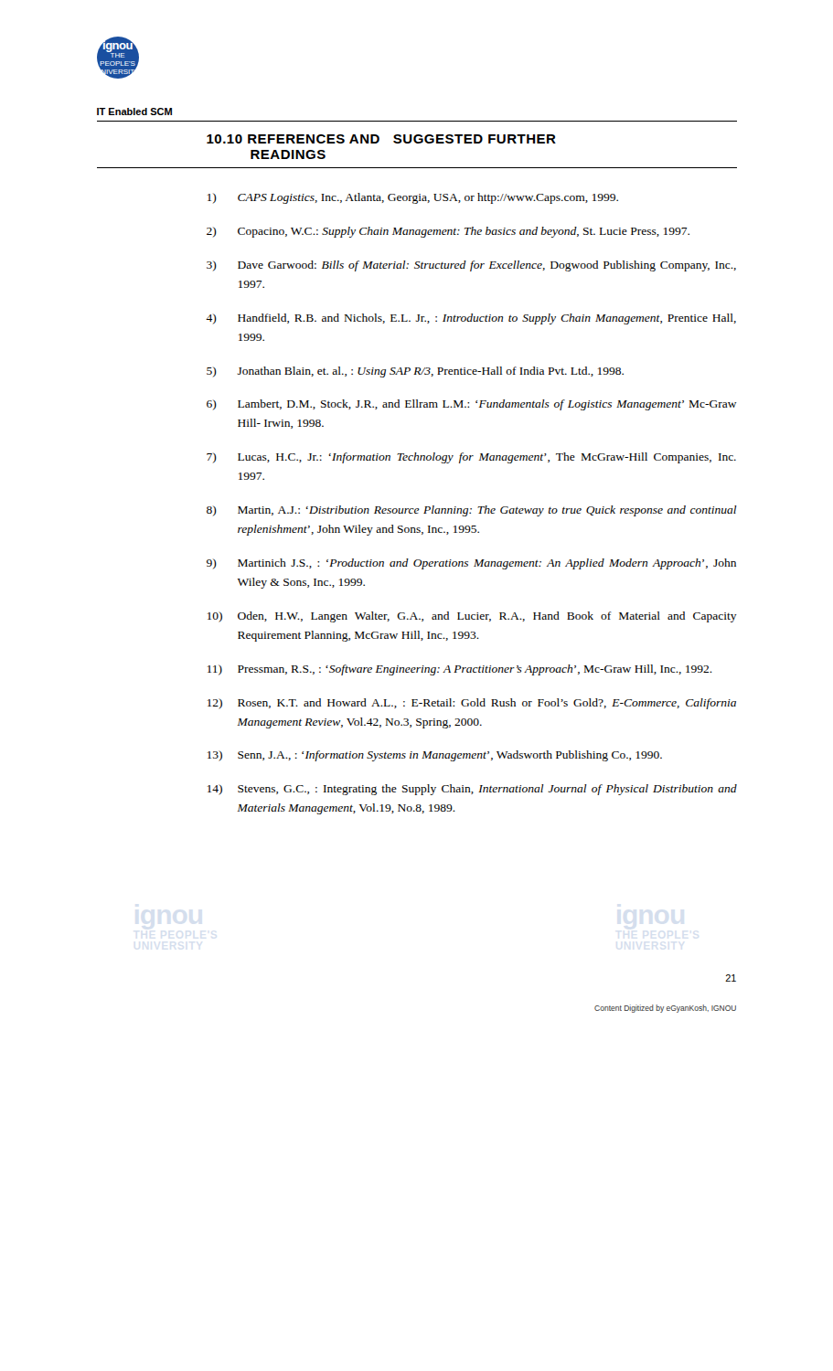ignou THE PEOPLE'S UNIVERSITY
IT Enabled SCM
10.10 REFERENCES AND SUGGESTED FURTHER READINGS
CAPS Logistics, Inc., Atlanta, Georgia, USA, or http://www.Caps.com, 1999.
Copacino, W.C.: Supply Chain Management: The basics and beyond, St. Lucie Press, 1997.
Dave Garwood: Bills of Material: Structured for Excellence, Dogwood Publishing Company, Inc., 1997.
Handfield, R.B. and Nichols, E.L. Jr., : Introduction to Supply Chain Management, Prentice Hall, 1999.
Jonathan Blain, et. al., : Using SAP R/3, Prentice-Hall of India Pvt. Ltd., 1998.
Lambert, D.M., Stock, J.R., and Ellram L.M.: ‘Fundamentals of Logistics Management’ Mc-Graw Hill- Irwin, 1998.
Lucas, H.C., Jr.: ‘Information Technology for Management’, The McGraw-Hill Companies, Inc. 1997.
Martin, A.J.: ‘Distribution Resource Planning: The Gateway to true Quick response and continual replenishment’, John Wiley and Sons, Inc., 1995.
Martinich J.S., : ‘Production and Operations Management: An Applied Modern Approach’, John Wiley & Sons, Inc., 1999.
Oden, H.W., Langen Walter, G.A., and Lucier, R.A., Hand Book of Material and Capacity Requirement Planning, McGraw Hill, Inc., 1993.
Pressman, R.S., : ‘Software Engineering: A Practitioner’s Approach’, Mc-Graw Hill, Inc., 1992.
Rosen, K.T. and Howard A.L., : E-Retail: Gold Rush or Fool’s Gold?, E-Commerce, California Management Review, Vol.42, No.3, Spring, 2000.
Senn, J.A., : ‘Information Systems in Management’, Wadsworth Publishing Co., 1990.
Stevens, G.C., : Integrating the Supply Chain, International Journal of Physical Distribution and Materials Management, Vol.19, No.8, 1989.
ignou THE PEOPLE'S UNIVERSITY
ignou THE PEOPLE'S UNIVERSITY
21
Content Digitized by eGyanKosh, IGNOU